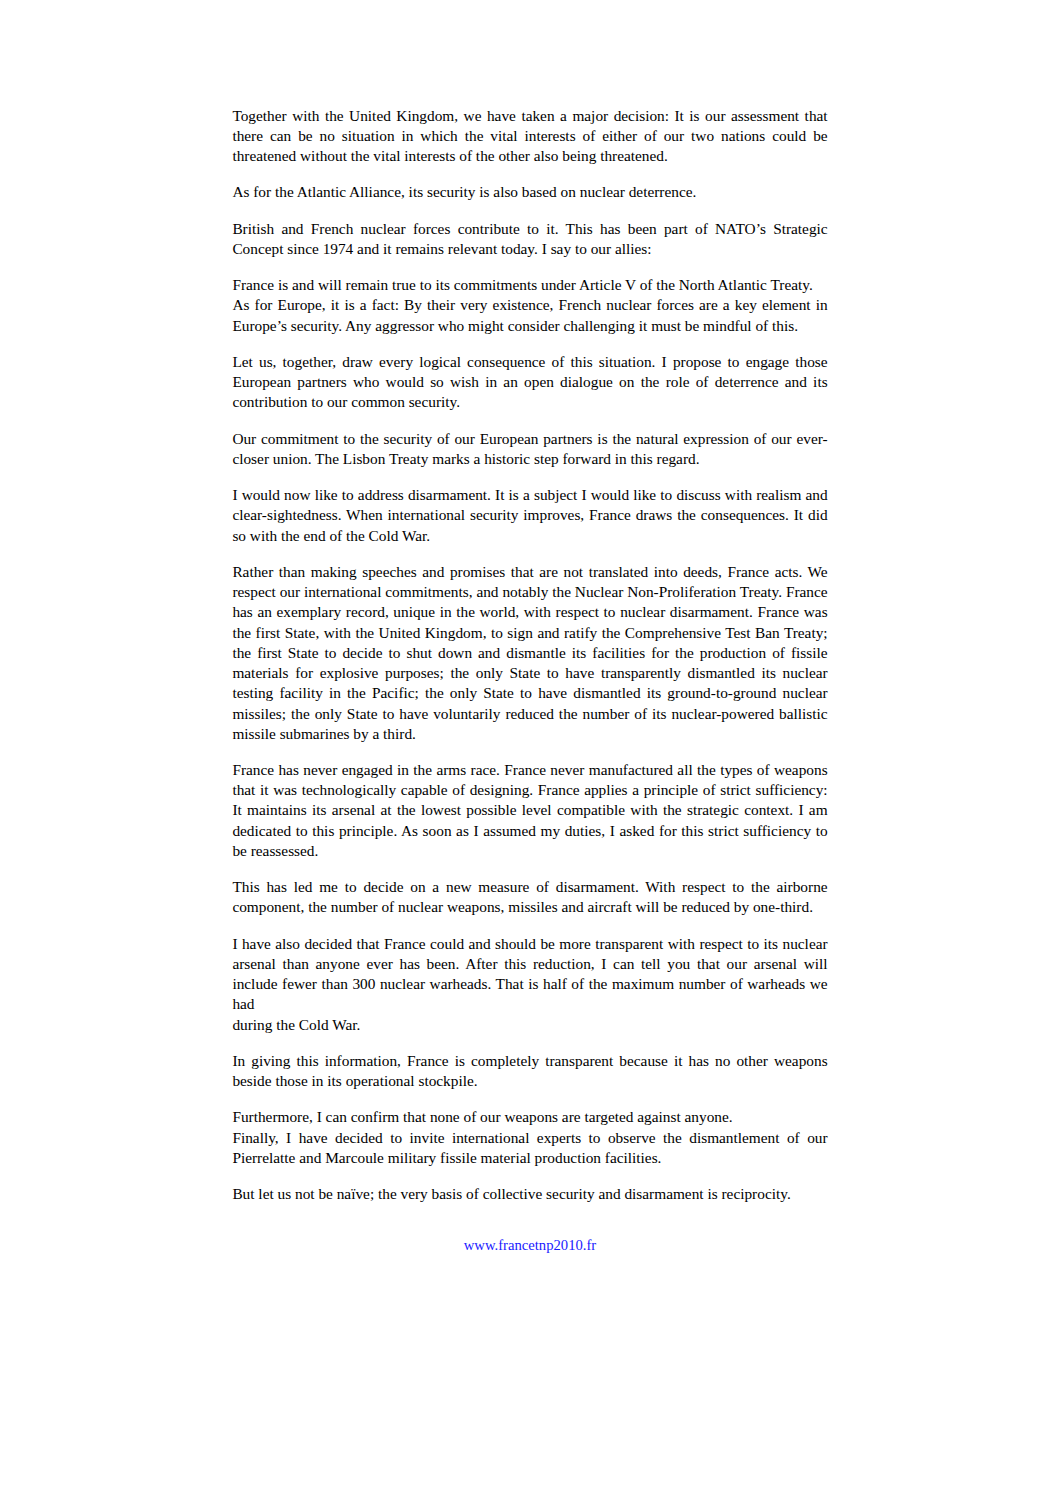Together with the United Kingdom, we have taken a major decision: It is our assessment that there can be no situation in which the vital interests of either of our two nations could be threatened without the vital interests of the other also being threatened.
As for the Atlantic Alliance, its security is also based on nuclear deterrence.
British and French nuclear forces contribute to it. This has been part of NATO’s Strategic Concept since 1974 and it remains relevant today. I say to our allies:
France is and will remain true to its commitments under Article V of the North Atlantic Treaty.
As for Europe, it is a fact: By their very existence, French nuclear forces are a key element in Europe’s security. Any aggressor who might consider challenging it must be mindful of this.
Let us, together, draw every logical consequence of this situation. I propose to engage those European partners who would so wish in an open dialogue on the role of deterrence and its contribution to our common security.
Our commitment to the security of our European partners is the natural expression of our ever-closer union. The Lisbon Treaty marks a historic step forward in this regard.
I would now like to address disarmament. It is a subject I would like to discuss with realism and clear-sightedness. When international security improves, France draws the consequences. It did so with the end of the Cold War.
Rather than making speeches and promises that are not translated into deeds, France acts. We respect our international commitments, and notably the Nuclear Non-Proliferation Treaty. France has an exemplary record, unique in the world, with respect to nuclear disarmament. France was the first State, with the United Kingdom, to sign and ratify the Comprehensive Test Ban Treaty; the first State to decide to shut down and dismantle its facilities for the production of fissile materials for explosive purposes; the only State to have transparently dismantled its nuclear testing facility in the Pacific; the only State to have dismantled its ground-to-ground nuclear missiles; the only State to have voluntarily reduced the number of its nuclear-powered ballistic missile submarines by a third.
France has never engaged in the arms race. France never manufactured all the types of weapons that it was technologically capable of designing. France applies a principle of strict sufficiency: It maintains its arsenal at the lowest possible level compatible with the strategic context. I am dedicated to this principle. As soon as I assumed my duties, I asked for this strict sufficiency to be reassessed.
This has led me to decide on a new measure of disarmament. With respect to the airborne component, the number of nuclear weapons, missiles and aircraft will be reduced by one-third.
I have also decided that France could and should be more transparent with respect to its nuclear arsenal than anyone ever has been. After this reduction, I can tell you that our arsenal will include fewer than 300 nuclear warheads. That is half of the maximum number of warheads we had
during the Cold War.
In giving this information, France is completely transparent because it has no other weapons beside those in its operational stockpile.
Furthermore, I can confirm that none of our weapons are targeted against anyone.
Finally, I have decided to invite international experts to observe the dismantlement of our Pierrelatte and Marcoule military fissile material production facilities.
But let us not be naïve; the very basis of collective security and disarmament is reciprocity.
www.francetnp2010.fr